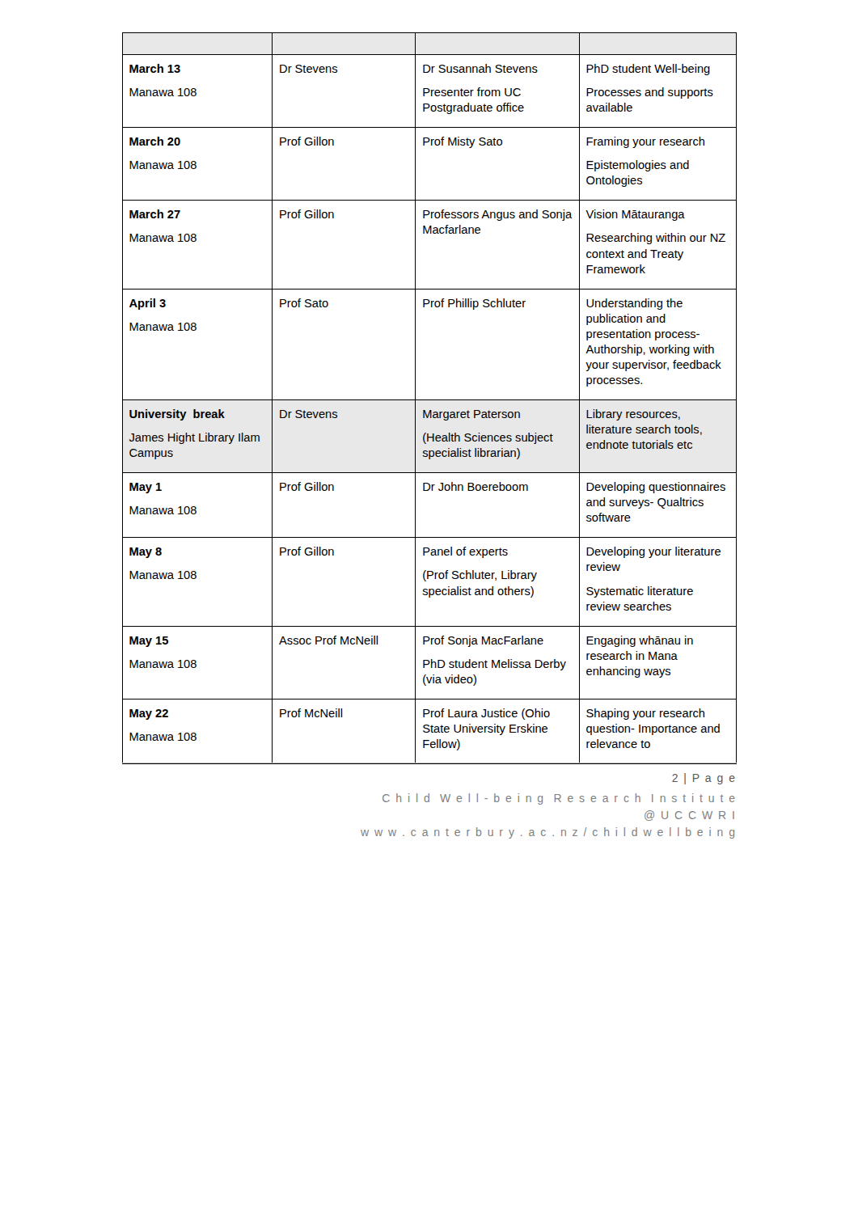| March 13 Manawa 108 | Dr Stevens | Dr Susannah Stevens Presenter from UC Postgraduate office | PhD student Well-being Processes and supports available |
| March 20 Manawa 108 | Prof Gillon | Prof Misty Sato | Framing your research Epistemologies and Ontologies |
| March 27 Manawa 108 | Prof Gillon | Professors Angus and Sonja Macfarlane | Vision Mātauranga Researching within our NZ context and Treaty Framework |
| April 3 Manawa 108 | Prof Sato | Prof Phillip Schluter | Understanding the publication and presentation process- Authorship, working with your supervisor, feedback processes. |
| University break James Hight Library Ilam Campus | Dr Stevens | Margaret Paterson (Health Sciences subject specialist librarian) | Library resources, literature search tools, endnote tutorials etc |
| May 1 Manawa 108 | Prof Gillon | Dr John Boereboom | Developing questionnaires and surveys- Qualtrics software |
| May 8 Manawa 108 | Prof Gillon | Panel of experts (Prof Schluter, Library specialist and others) | Developing your literature review Systematic literature review searches |
| May 15 Manawa 108 | Assoc Prof McNeill | Prof Sonja MacFarlane PhD student Melissa Derby (via video) | Engaging whānau in research in Mana enhancing ways |
| May 22 Manawa 108 | Prof McNeill | Prof Laura Justice (Ohio State University Erskine Fellow) | Shaping your research question- Importance and relevance to |
2 | P a g e C h i l d W e l l - b e i n g R e s e a r c h I n s t i t u t e @ U C C W R I w w w . c a n t e r b u r y . a c . n z / c h i l d w e l l b e i n g